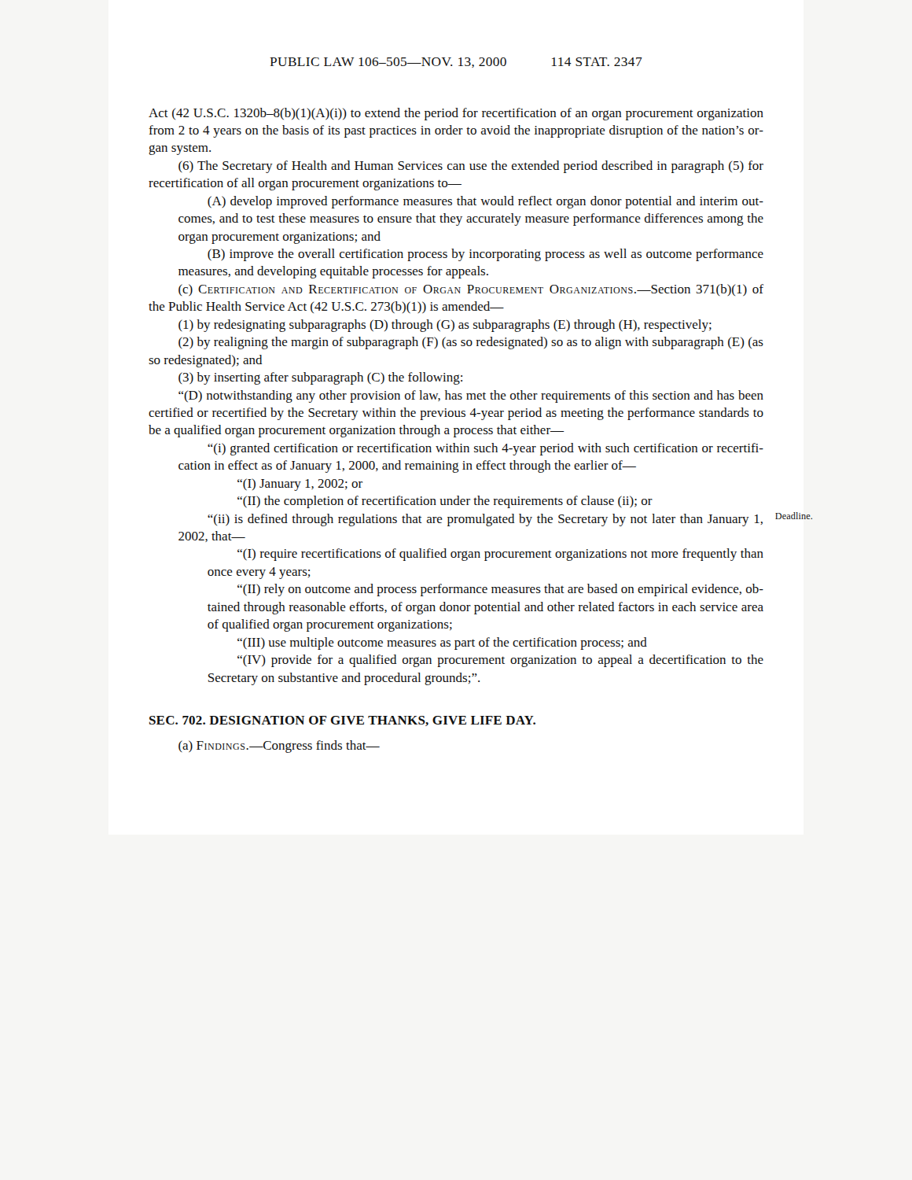PUBLIC LAW 106–505—NOV. 13, 2000 114 STAT. 2347
Act (42 U.S.C. 1320b–8(b)(1)(A)(i)) to extend the period for recertification of an organ procurement organization from 2 to 4 years on the basis of its past practices in order to avoid the inappropriate disruption of the nation’s organ system.
(6) The Secretary of Health and Human Services can use the extended period described in paragraph (5) for recertification of all organ procurement organizations to—
(A) develop improved performance measures that would reflect organ donor potential and interim outcomes, and to test these measures to ensure that they accurately measure performance differences among the organ procurement organizations; and
(B) improve the overall certification process by incorporating process as well as outcome performance measures, and developing equitable processes for appeals.
(c) Certification and Recertification of Organ Procurement Organizations.—Section 371(b)(1) of the Public Health Service Act (42 U.S.C. 273(b)(1)) is amended—
(1) by redesignating subparagraphs (D) through (G) as subparagraphs (E) through (H), respectively;
(2) by realigning the margin of subparagraph (F) (as so redesignated) so as to align with subparagraph (E) (as so redesignated); and
(3) by inserting after subparagraph (C) the following:
“(D) notwithstanding any other provision of law, has met the other requirements of this section and has been certified or recertified by the Secretary within the previous 4-year period as meeting the performance standards to be a qualified organ procurement organization through a process that either—
“(i) granted certification or recertification within such 4-year period with such certification or recertification in effect as of January 1, 2000, and remaining in effect through the earlier of—
“(I) January 1, 2002; or
“(II) the completion of recertification under the requirements of clause (ii); or
Deadline.“(ii) is defined through regulations that are promulgated by the Secretary by not later than January 1, 2002, that—
“(I) require recertifications of qualified organ procurement organizations not more frequently than once every 4 years;
“(II) rely on outcome and process performance measures that are based on empirical evidence, obtained through reasonable efforts, of organ donor potential and other related factors in each service area of qualified organ procurement organizations;
“(III) use multiple outcome measures as part of the certification process; and
“(IV) provide for a qualified organ procurement organization to appeal a decertification to the Secretary on substantive and procedural grounds;”.
SEC. 702. DESIGNATION OF GIVE THANKS, GIVE LIFE DAY.
(a) Findings.—Congress finds that—